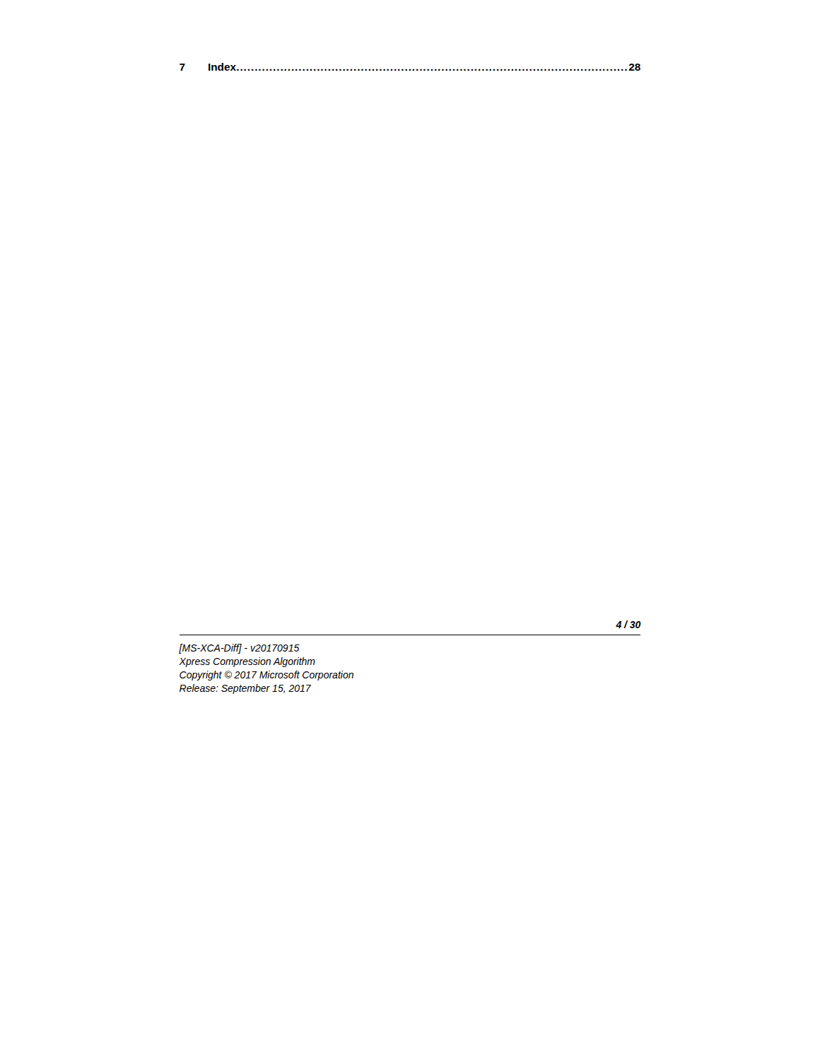7 Index .................................................................................................................. 28
4 / 30
[MS-XCA-Diff] - v20170915
Xpress Compression Algorithm
Copyright © 2017 Microsoft Corporation
Release: September 15, 2017